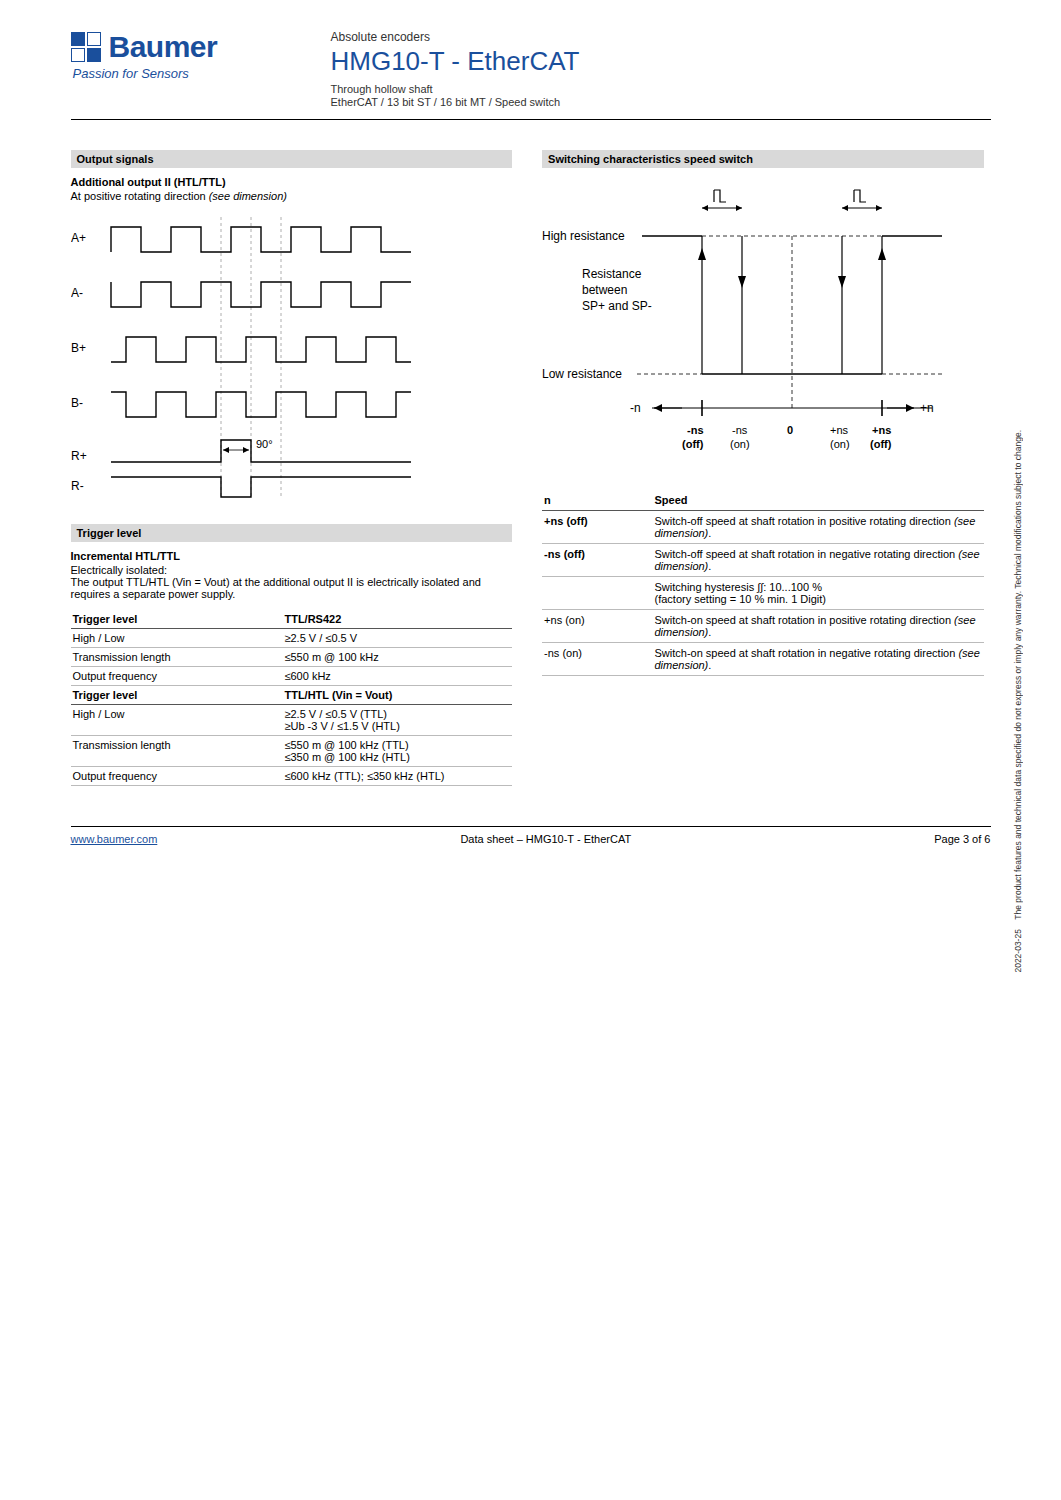Baumer
Passion for Sensors
Absolute encoders
HMG10-T - EtherCAT
Through hollow shaft
EtherCAT / 13 bit ST / 16 bit MT / Speed switch
Output signals
Additional output II (HTL/TTL)
At positive rotating direction (see dimension)
A+ A- B+ B- R+ 90° R-
Trigger level
Incremental HTL/TTL
Electrically isolated:
The output TTL/HTL (Vin = Vout) at the additional output II is electrically isolated and requires a separate power supply.
| Trigger level | TTL/RS422 |
| High / Low | ≥2.5 V / ≤0.5 V |
| Transmission length | ≤550 m @ 100 kHz |
| Output frequency | ≤600 kHz |
| Trigger level | TTL/HTL (Vin = Vout) |
| High / Low | ≥2.5 V / ≤0.5 V (TTL) ≥Ub -3 V / ≤1.5 V (HTL) |
| Transmission length | ≤550 m @ 100 kHz (TTL) ≤350 m @ 100 kHz (HTL) |
| Output frequency | ≤600 kHz (TTL); ≤350 kHz (HTL) |
Switching characteristics speed switch
High resistance Resistance between SP+ and SP- Low resistance -n +n -ns (off) -ns (on) 0 +ns (on) +ns (off)
| n | Speed |
| +ns (off) | Switch-off speed at shaft rotation in positive rotating direction (see dimension) . |
| -ns (off) | Switch-off speed at shaft rotation in negative rotating direction (see dimension) . |
| | Switching hysteresis ∫∫: 10...100 % (factory setting = 10 % min. 1 Digit) |
| +ns (on) | Switch-on speed at shaft rotation in positive rotating direction (see dimension) . |
| -ns (on) | Switch-on speed at shaft rotation in negative rotating direction (see dimension) . |
2022-03-25 The product features and technical data specified do not express or imply any warranty. Technical modifications subject to change.
www.baumer.com
Data sheet – HMG10-T - EtherCAT
Page 3 of 6